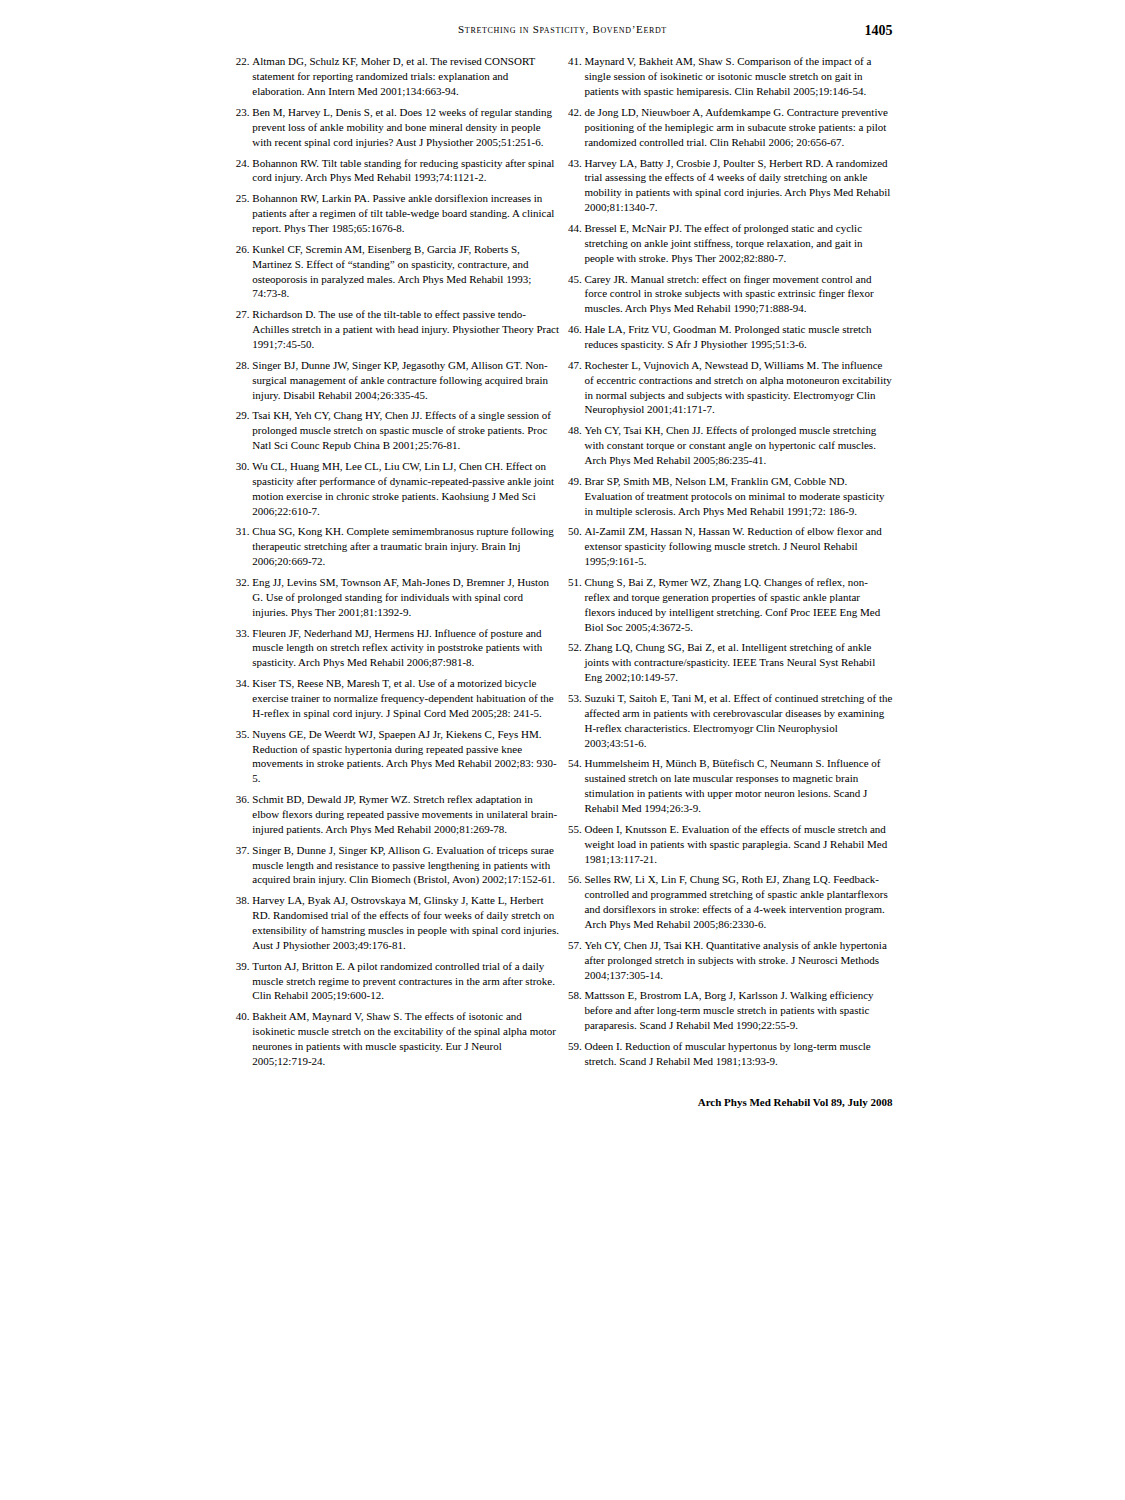Stretching in Spasticity, Bovend’Eerdt 1405
Altman DG, Schulz KF, Moher D, et al. The revised CONSORT statement for reporting randomized trials: explanation and elaboration. Ann Intern Med 2001;134:663-94.
Ben M, Harvey L, Denis S, et al. Does 12 weeks of regular standing prevent loss of ankle mobility and bone mineral density in people with recent spinal cord injuries? Aust J Physiother 2005;51:251-6.
Bohannon RW. Tilt table standing for reducing spasticity after spinal cord injury. Arch Phys Med Rehabil 1993;74:1121-2.
Bohannon RW, Larkin PA. Passive ankle dorsiflexion increases in patients after a regimen of tilt table-wedge board standing. A clinical report. Phys Ther 1985;65:1676-8.
Kunkel CF, Scremin AM, Eisenberg B, Garcia JF, Roberts S, Martinez S. Effect of “standing” on spasticity, contracture, and osteoporosis in paralyzed males. Arch Phys Med Rehabil 1993; 74:73-8.
Richardson D. The use of the tilt-table to effect passive tendo-Achilles stretch in a patient with head injury. Physiother Theory Pract 1991;7:45-50.
Singer BJ, Dunne JW, Singer KP, Jegasothy GM, Allison GT. Non-surgical management of ankle contracture following acquired brain injury. Disabil Rehabil 2004;26:335-45.
Tsai KH, Yeh CY, Chang HY, Chen JJ. Effects of a single session of prolonged muscle stretch on spastic muscle of stroke patients. Proc Natl Sci Counc Repub China B 2001;25:76-81.
Wu CL, Huang MH, Lee CL, Liu CW, Lin LJ, Chen CH. Effect on spasticity after performance of dynamic-repeated-passive ankle joint motion exercise in chronic stroke patients. Kaohsiung J Med Sci 2006;22:610-7.
Chua SG, Kong KH. Complete semimembranosus rupture following therapeutic stretching after a traumatic brain injury. Brain Inj 2006;20:669-72.
Eng JJ, Levins SM, Townson AF, Mah-Jones D, Bremner J, Huston G. Use of prolonged standing for individuals with spinal cord injuries. Phys Ther 2001;81:1392-9.
Fleuren JF, Nederhand MJ, Hermens HJ. Influence of posture and muscle length on stretch reflex activity in poststroke patients with spasticity. Arch Phys Med Rehabil 2006;87:981-8.
Kiser TS, Reese NB, Maresh T, et al. Use of a motorized bicycle exercise trainer to normalize frequency-dependent habituation of the H-reflex in spinal cord injury. J Spinal Cord Med 2005;28: 241-5.
Nuyens GE, De Weerdt WJ, Spaepen AJ Jr, Kiekens C, Feys HM. Reduction of spastic hypertonia during repeated passive knee movements in stroke patients. Arch Phys Med Rehabil 2002;83: 930-5.
Schmit BD, Dewald JP, Rymer WZ. Stretch reflex adaptation in elbow flexors during repeated passive movements in unilateral brain-injured patients. Arch Phys Med Rehabil 2000;81:269-78.
Singer B, Dunne J, Singer KP, Allison G. Evaluation of triceps surae muscle length and resistance to passive lengthening in patients with acquired brain injury. Clin Biomech (Bristol, Avon) 2002;17:152-61.
Harvey LA, Byak AJ, Ostrovskaya M, Glinsky J, Katte L, Herbert RD. Randomised trial of the effects of four weeks of daily stretch on extensibility of hamstring muscles in people with spinal cord injuries. Aust J Physiother 2003;49:176-81.
Turton AJ, Britton E. A pilot randomized controlled trial of a daily muscle stretch regime to prevent contractures in the arm after stroke. Clin Rehabil 2005;19:600-12.
Bakheit AM, Maynard V, Shaw S. The effects of isotonic and isokinetic muscle stretch on the excitability of the spinal alpha motor neurones in patients with muscle spasticity. Eur J Neurol 2005;12:719-24.
Maynard V, Bakheit AM, Shaw S. Comparison of the impact of a single session of isokinetic or isotonic muscle stretch on gait in patients with spastic hemiparesis. Clin Rehabil 2005;19:146-54.
de Jong LD, Nieuwboer A, Aufdemkampe G. Contracture preventive positioning of the hemiplegic arm in subacute stroke patients: a pilot randomized controlled trial. Clin Rehabil 2006; 20:656-67.
Harvey LA, Batty J, Crosbie J, Poulter S, Herbert RD. A randomized trial assessing the effects of 4 weeks of daily stretching on ankle mobility in patients with spinal cord injuries. Arch Phys Med Rehabil 2000;81:1340-7.
Bressel E, McNair PJ. The effect of prolonged static and cyclic stretching on ankle joint stiffness, torque relaxation, and gait in people with stroke. Phys Ther 2002;82:880-7.
Carey JR. Manual stretch: effect on finger movement control and force control in stroke subjects with spastic extrinsic finger flexor muscles. Arch Phys Med Rehabil 1990;71:888-94.
Hale LA, Fritz VU, Goodman M. Prolonged static muscle stretch reduces spasticity. S Afr J Physiother 1995;51:3-6.
Rochester L, Vujnovich A, Newstead D, Williams M. The influence of eccentric contractions and stretch on alpha motoneuron excitability in normal subjects and subjects with spasticity. Electromyogr Clin Neurophysiol 2001;41:171-7.
Yeh CY, Tsai KH, Chen JJ. Effects of prolonged muscle stretching with constant torque or constant angle on hypertonic calf muscles. Arch Phys Med Rehabil 2005;86:235-41.
Brar SP, Smith MB, Nelson LM, Franklin GM, Cobble ND. Evaluation of treatment protocols on minimal to moderate spasticity in multiple sclerosis. Arch Phys Med Rehabil 1991;72: 186-9.
Al-Zamil ZM, Hassan N, Hassan W. Reduction of elbow flexor and extensor spasticity following muscle stretch. J Neurol Rehabil 1995;9:161-5.
Chung S, Bai Z, Rymer WZ, Zhang LQ. Changes of reflex, non-reflex and torque generation properties of spastic ankle plantar flexors induced by intelligent stretching. Conf Proc IEEE Eng Med Biol Soc 2005;4:3672-5.
Zhang LQ, Chung SG, Bai Z, et al. Intelligent stretching of ankle joints with contracture/spasticity. IEEE Trans Neural Syst Rehabil Eng 2002;10:149-57.
Suzuki T, Saitoh E, Tani M, et al. Effect of continued stretching of the affected arm in patients with cerebrovascular diseases by examining H-reflex characteristics. Electromyogr Clin Neurophysiol 2003;43:51-6.
Hummelsheim H, Münch B, Bütefisch C, Neumann S. Influence of sustained stretch on late muscular responses to magnetic brain stimulation in patients with upper motor neuron lesions. Scand J Rehabil Med 1994;26:3-9.
Odeen I, Knutsson E. Evaluation of the effects of muscle stretch and weight load in patients with spastic paraplegia. Scand J Rehabil Med 1981;13:117-21.
Selles RW, Li X, Lin F, Chung SG, Roth EJ, Zhang LQ. Feedback-controlled and programmed stretching of spastic ankle plantarflexors and dorsiflexors in stroke: effects of a 4-week intervention program. Arch Phys Med Rehabil 2005;86:2330-6.
Yeh CY, Chen JJ, Tsai KH. Quantitative analysis of ankle hypertonia after prolonged stretch in subjects with stroke. J Neurosci Methods 2004;137:305-14.
Mattsson E, Brostrom LA, Borg J, Karlsson J. Walking efficiency before and after long-term muscle stretch in patients with spastic paraparesis. Scand J Rehabil Med 1990;22:55-9.
Odeen I. Reduction of muscular hypertonus by long-term muscle stretch. Scand J Rehabil Med 1981;13:93-9.
Arch Phys Med Rehabil Vol 89, July 2008